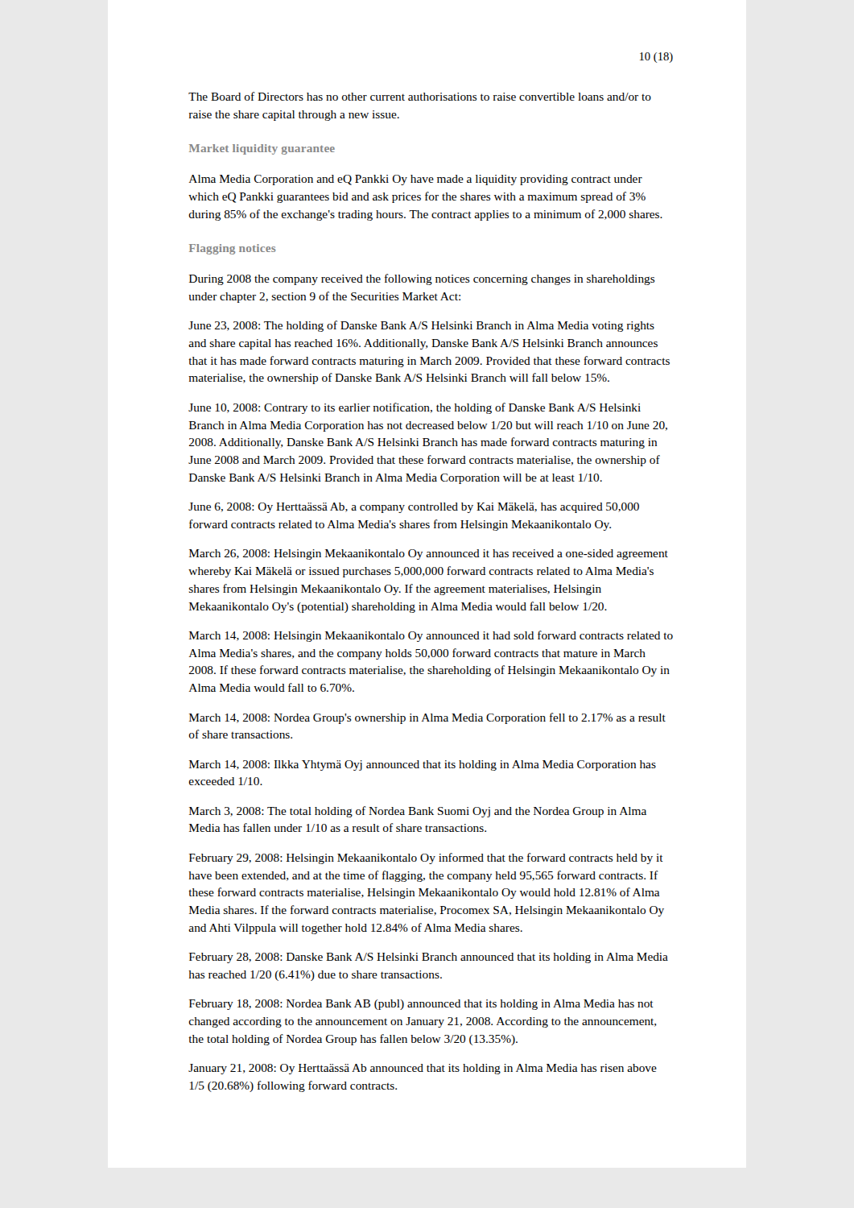10 (18)
The Board of Directors has no other current authorisations to raise convertible loans and/or to raise the share capital through a new issue.
Market liquidity guarantee
Alma Media Corporation and eQ Pankki Oy have made a liquidity providing contract under which eQ Pankki guarantees bid and ask prices for the shares with a maximum spread of 3% during 85% of the exchange's trading hours. The contract applies to a minimum of 2,000 shares.
Flagging notices
During 2008 the company received the following notices concerning changes in shareholdings under chapter 2, section 9 of the Securities Market Act:
June 23, 2008: The holding of Danske Bank A/S Helsinki Branch in Alma Media voting rights and share capital has reached 16%. Additionally, Danske Bank A/S Helsinki Branch announces that it has made forward contracts maturing in March 2009. Provided that these forward contracts materialise, the ownership of Danske Bank A/S Helsinki Branch will fall below 15%.
June 10, 2008: Contrary to its earlier notification, the holding of Danske Bank A/S Helsinki Branch in Alma Media Corporation has not decreased below 1/20 but will reach 1/10 on June 20, 2008. Additionally, Danske Bank A/S Helsinki Branch has made forward contracts maturing in June 2008 and March 2009. Provided that these forward contracts materialise, the ownership of Danske Bank A/S Helsinki Branch in Alma Media Corporation will be at least 1/10.
June 6, 2008: Oy Herttaässä Ab, a company controlled by Kai Mäkelä, has acquired 50,000 forward contracts related to Alma Media's shares from Helsingin Mekaanikontalo Oy.
March 26, 2008: Helsingin Mekaanikontalo Oy announced it has received a one-sided agreement whereby Kai Mäkelä or issued purchases 5,000,000 forward contracts related to Alma Media's shares from Helsingin Mekaanikontalo Oy. If the agreement materialises, Helsingin Mekaanikontalo Oy's (potential) shareholding in Alma Media would fall below 1/20.
March 14, 2008: Helsingin Mekaanikontalo Oy announced it had sold forward contracts related to Alma Media's shares, and the company holds 50,000 forward contracts that mature in March 2008. If these forward contracts materialise, the shareholding of Helsingin Mekaanikontalo Oy in Alma Media would fall to 6.70%.
March 14, 2008: Nordea Group's ownership in Alma Media Corporation fell to 2.17% as a result of share transactions.
March 14, 2008: Ilkka Yhtymä Oyj announced that its holding in Alma Media Corporation has exceeded 1/10.
March 3, 2008: The total holding of Nordea Bank Suomi Oyj and the Nordea Group in Alma Media has fallen under 1/10 as a result of share transactions.
February 29, 2008: Helsingin Mekaanikontalo Oy informed that the forward contracts held by it have been extended, and at the time of flagging, the company held 95,565 forward contracts. If these forward contracts materialise, Helsingin Mekaanikontalo Oy would hold 12.81% of Alma Media shares. If the forward contracts materialise, Procomex SA, Helsingin Mekaanikontalo Oy and Ahti Vilppula will together hold 12.84% of Alma Media shares.
February 28, 2008: Danske Bank A/S Helsinki Branch announced that its holding in Alma Media has reached 1/20 (6.41%) due to share transactions.
February 18, 2008: Nordea Bank AB (publ) announced that its holding in Alma Media has not changed according to the announcement on January 21, 2008. According to the announcement, the total holding of Nordea Group has fallen below 3/20 (13.35%).
January 21, 2008: Oy Herttaässä Ab announced that its holding in Alma Media has risen above 1/5 (20.68%) following forward contracts.